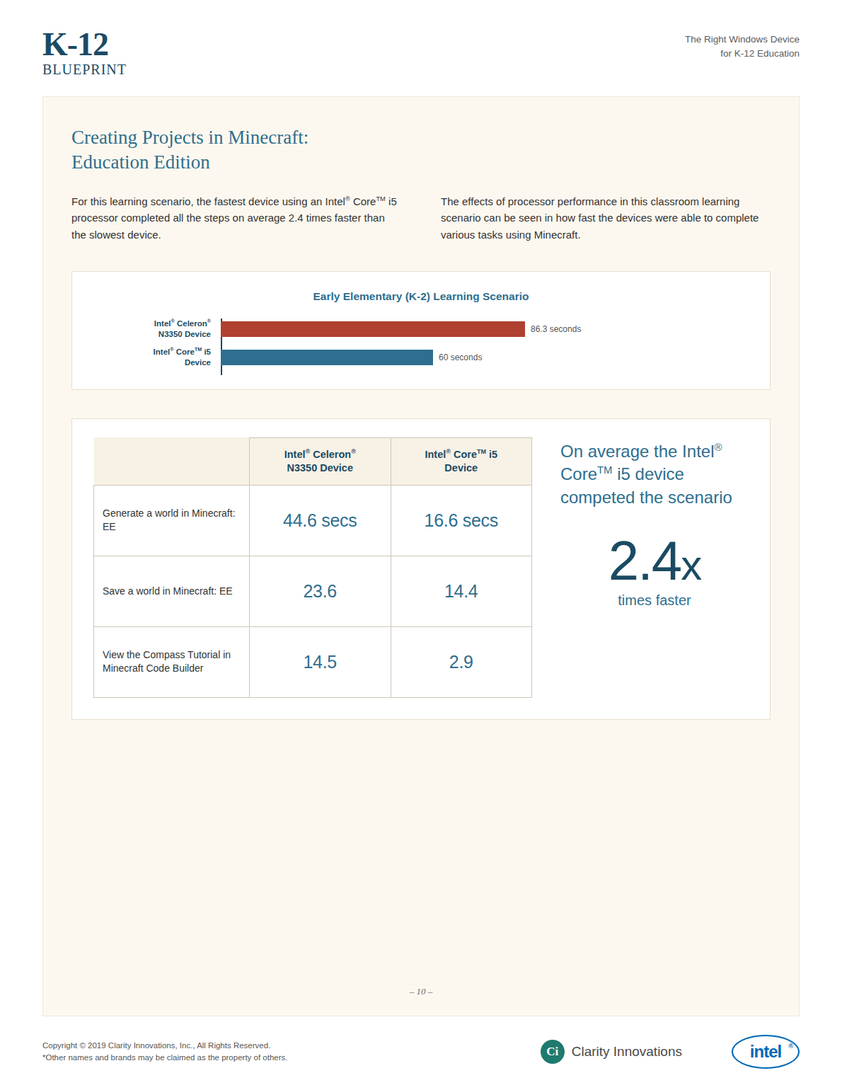K-12
BLUEPRINT
The Right Windows Device
for K-12 Education
Creating Projects in Minecraft:
Education Edition
For this learning scenario, the fastest device using an Intel® CoreTM i5 processor completed all the steps on average 2.4 times faster than the slowest device.
The effects of processor performance in this classroom learning scenario can be seen in how fast the devices were able to complete various tasks using Minecraft.
Early Elementary (K-2) Learning Scenario
Intel® Celeron®
N3350 Device
86.3 seconds
Intel® CoreTM i5
Device
60 seconds
| | Intel ® Celeron ® N3350 Device | Intel ® Core TM i5 Device |
| --- | --- | --- |
| Generate a world in Minecraft: EE | 44.6 secs | 16.6 secs |
| Save a world in Minecraft: EE | 23.6 | 14.4 |
| View the Compass Tutorial in Minecraft Code Builder | 14.5 | 2.9 |
On average the Intel® CoreTM i5 device competed the scenario
2.4x
times faster
– 10 –
Copyright © 2019 Clarity Innovations, Inc., All Rights Reserved.
*Other names and brands may be claimed as the property of others.
Ci
Clarity Innovations
intel®